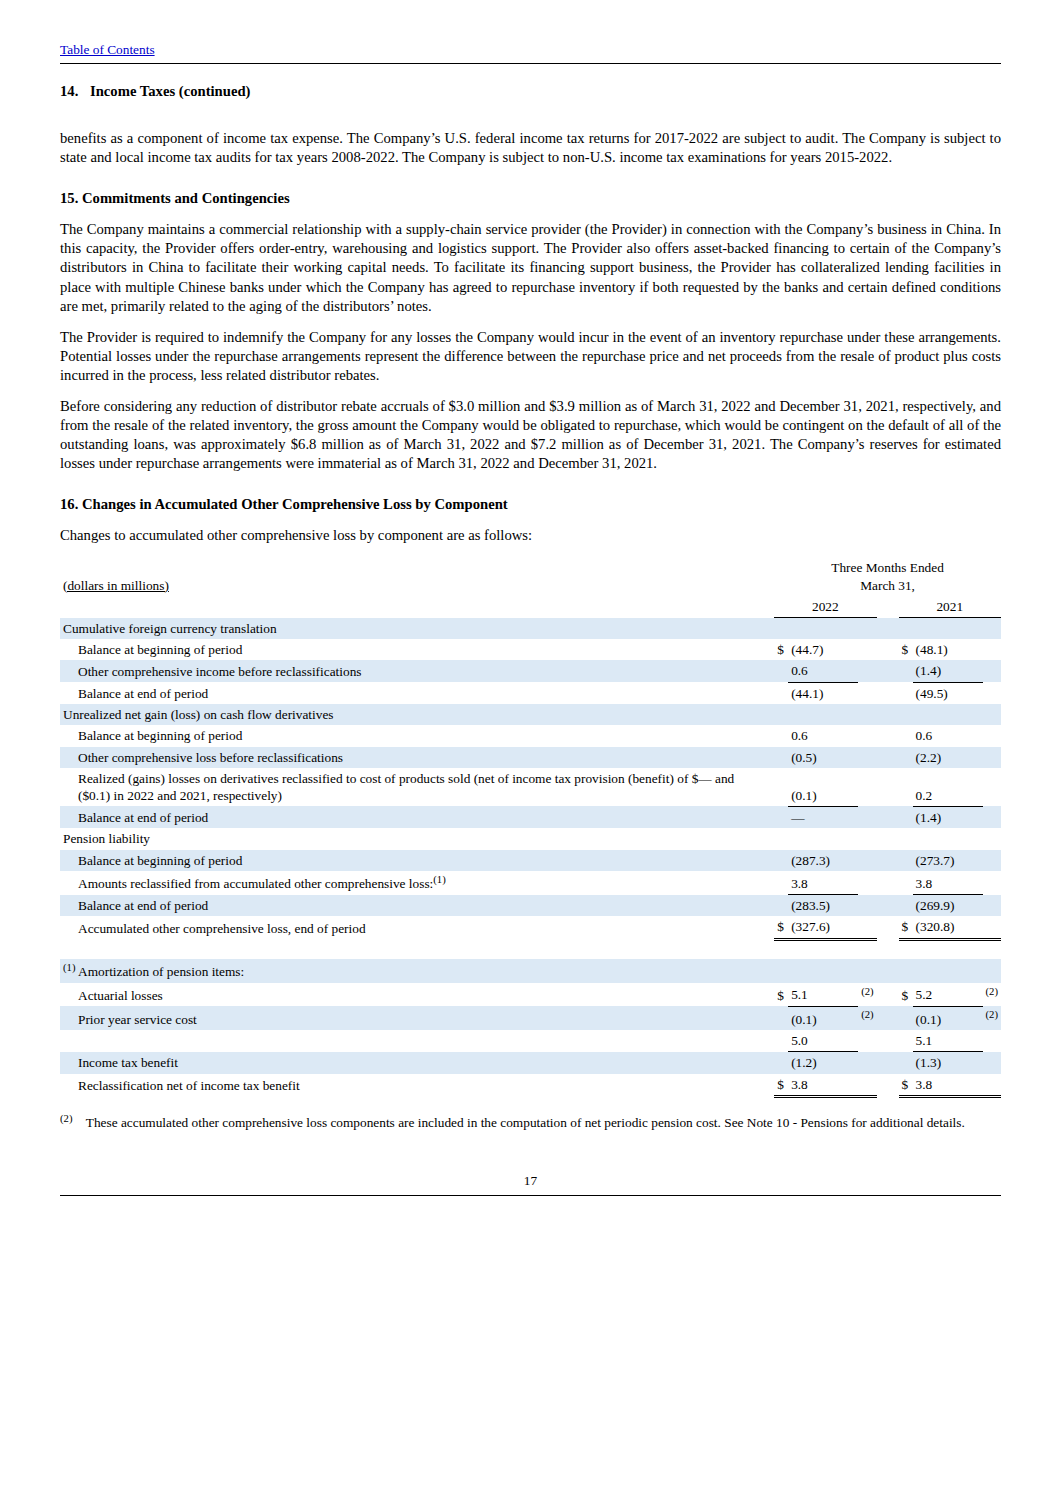Table of Contents
14. Income Taxes (continued)
benefits as a component of income tax expense. The Company’s U.S. federal income tax returns for 2017-2022 are subject to audit. The Company is subject to state and local income tax audits for tax years 2008-2022. The Company is subject to non-U.S. income tax examinations for years 2015-2022.
15. Commitments and Contingencies
The Company maintains a commercial relationship with a supply-chain service provider (the Provider) in connection with the Company’s business in China. In this capacity, the Provider offers order-entry, warehousing and logistics support. The Provider also offers asset-backed financing to certain of the Company’s distributors in China to facilitate their working capital needs. To facilitate its financing support business, the Provider has collateralized lending facilities in place with multiple Chinese banks under which the Company has agreed to repurchase inventory if both requested by the banks and certain defined conditions are met, primarily related to the aging of the distributors’ notes.
The Provider is required to indemnify the Company for any losses the Company would incur in the event of an inventory repurchase under these arrangements. Potential losses under the repurchase arrangements represent the difference between the repurchase price and net proceeds from the resale of product plus costs incurred in the process, less related distributor rebates.
Before considering any reduction of distributor rebate accruals of $3.0 million and $3.9 million as of March 31, 2022 and December 31, 2021, respectively, and from the resale of the related inventory, the gross amount the Company would be obligated to repurchase, which would be contingent on the default of all of the outstanding loans, was approximately $6.8 million as of March 31, 2022 and $7.2 million as of December 31, 2021. The Company’s reserves for estimated losses under repurchase arrangements were immaterial as of March 31, 2022 and December 31, 2021.
16. Changes in Accumulated Other Comprehensive Loss by Component
Changes to accumulated other comprehensive loss by component are as follows:
| (dollars in millions) | | Three Months Ended March 31, |
| | | 2022 | | 2021 |
| Cumulative foreign currency translation | | | | | | | | |
| Balance at beginning of period | | $ | (44.7) | | | $ | (48.1) | |
| Other comprehensive income before reclassifications | | | 0.6 | | | | (1.4) | |
| Balance at end of period | | | (44.1) | | | | (49.5) | |
| Unrealized net gain (loss) on cash flow derivatives | | | | | | | | |
| Balance at beginning of period | | | 0.6 | | | | 0.6 | |
| Other comprehensive loss before reclassifications | | | (0.5) | | | | (2.2) | |
| Realized (gains) losses on derivatives reclassified to cost of products sold (net of income tax provision (benefit) of $— and ($0.1) in 2022 and 2021, respectively) | | | (0.1) | | | | 0.2 | |
| Balance at end of period | | | — | | | | (1.4) | |
| Pension liability | | | | | | | | |
| Balance at beginning of period | | | (287.3) | | | | (273.7) | |
| Amounts reclassified from accumulated other comprehensive loss: (1) | | | 3.8 | | | | 3.8 | |
| Balance at end of period | | | (283.5) | | | | (269.9) | |
| Accumulated other comprehensive loss, end of period | | $ | (327.6) | | | $ | (320.8) | |
| (1) Amortization of pension items: | | | | | | | | |
| Actuarial losses | | $ | 5.1 | (2) | | $ | 5.2 | (2) |
| Prior year service cost | | | (0.1) | (2) | | | (0.1) | (2) |
| | | | 5.0 | | | | 5.1 | |
| Income tax benefit | | | (1.2) | | | | (1.3) | |
| Reclassification net of income tax benefit | | $ | 3.8 | | | $ | 3.8 | |
(2) These accumulated other comprehensive loss components are included in the computation of net periodic pension cost. See Note 10 - Pensions for additional details.
17